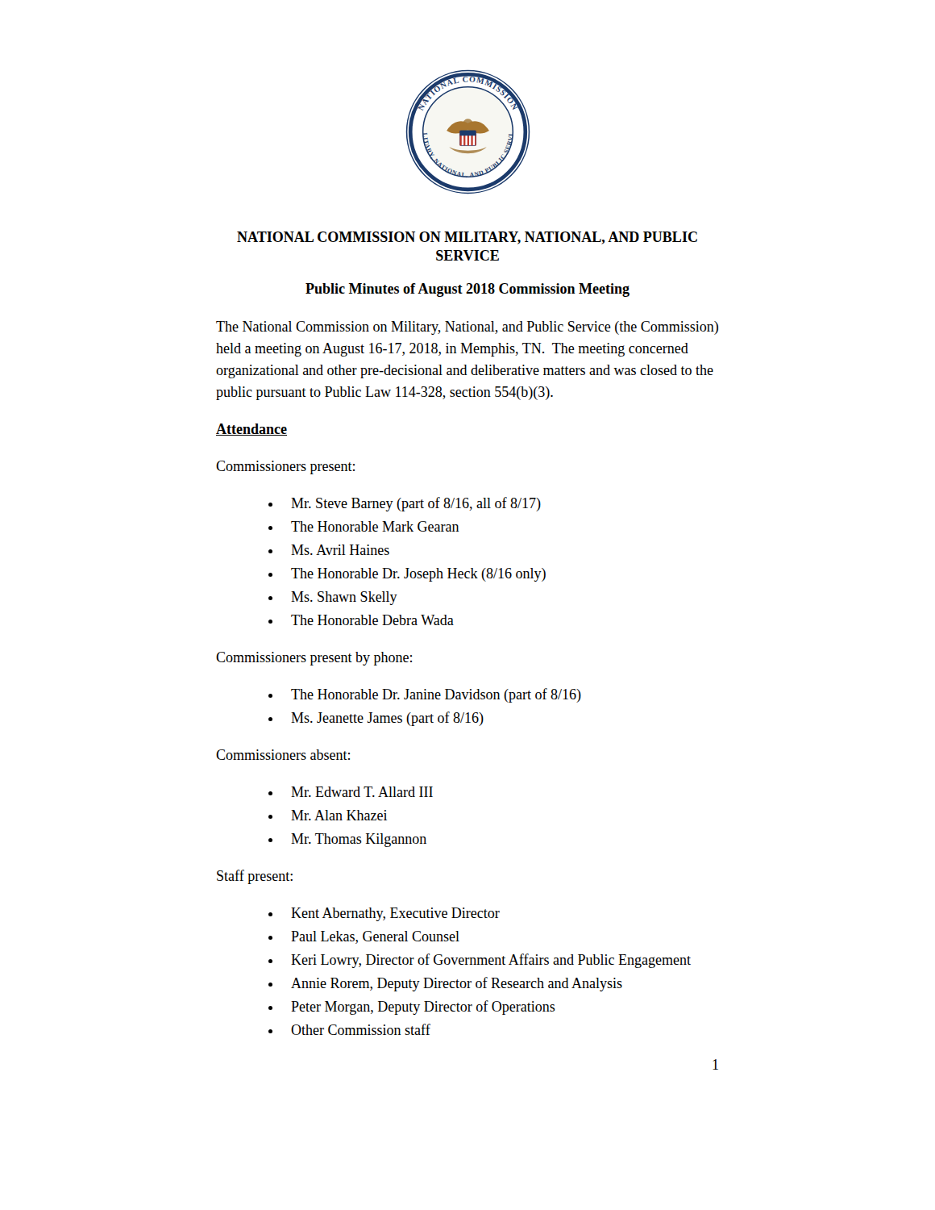NATIONAL COMMISSION ON MILITARY, NATIONAL, AND PUBLIC SERVICE
Public Minutes of August 2018 Commission Meeting
The National Commission on Military, National, and Public Service (the Commission) held a meeting on August 16-17, 2018, in Memphis, TN. The meeting concerned organizational and other pre-decisional and deliberative matters and was closed to the public pursuant to Public Law 114-328, section 554(b)(3).
Attendance
Commissioners present:
Mr. Steve Barney (part of 8/16, all of 8/17)
The Honorable Mark Gearan
Ms. Avril Haines
The Honorable Dr. Joseph Heck (8/16 only)
Ms. Shawn Skelly
The Honorable Debra Wada
Commissioners present by phone:
The Honorable Dr. Janine Davidson (part of 8/16)
Ms. Jeanette James (part of 8/16)
Commissioners absent:
Mr. Edward T. Allard III
Mr. Alan Khazei
Mr. Thomas Kilgannon
Staff present:
Kent Abernathy, Executive Director
Paul Lekas, General Counsel
Keri Lowry, Director of Government Affairs and Public Engagement
Annie Rorem, Deputy Director of Research and Analysis
Peter Morgan, Deputy Director of Operations
Other Commission staff
1